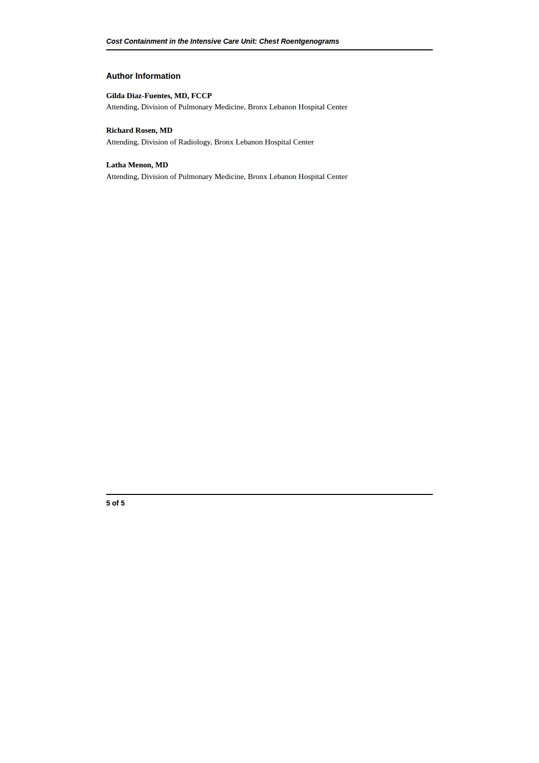Cost Containment in the Intensive Care Unit: Chest Roentgenograms
Author Information
Gilda Diaz-Fuentes, MD, FCCP
Attending, Division of Pulmonary Medicine, Bronx Lebanon Hospital Center
Richard Rosen, MD
Attending, Division of Radiology, Bronx Lebanon Hospital Center
Latha Menon, MD
Attending, Division of Pulmonary Medicine, Bronx Lebanon Hospital Center
5 of 5